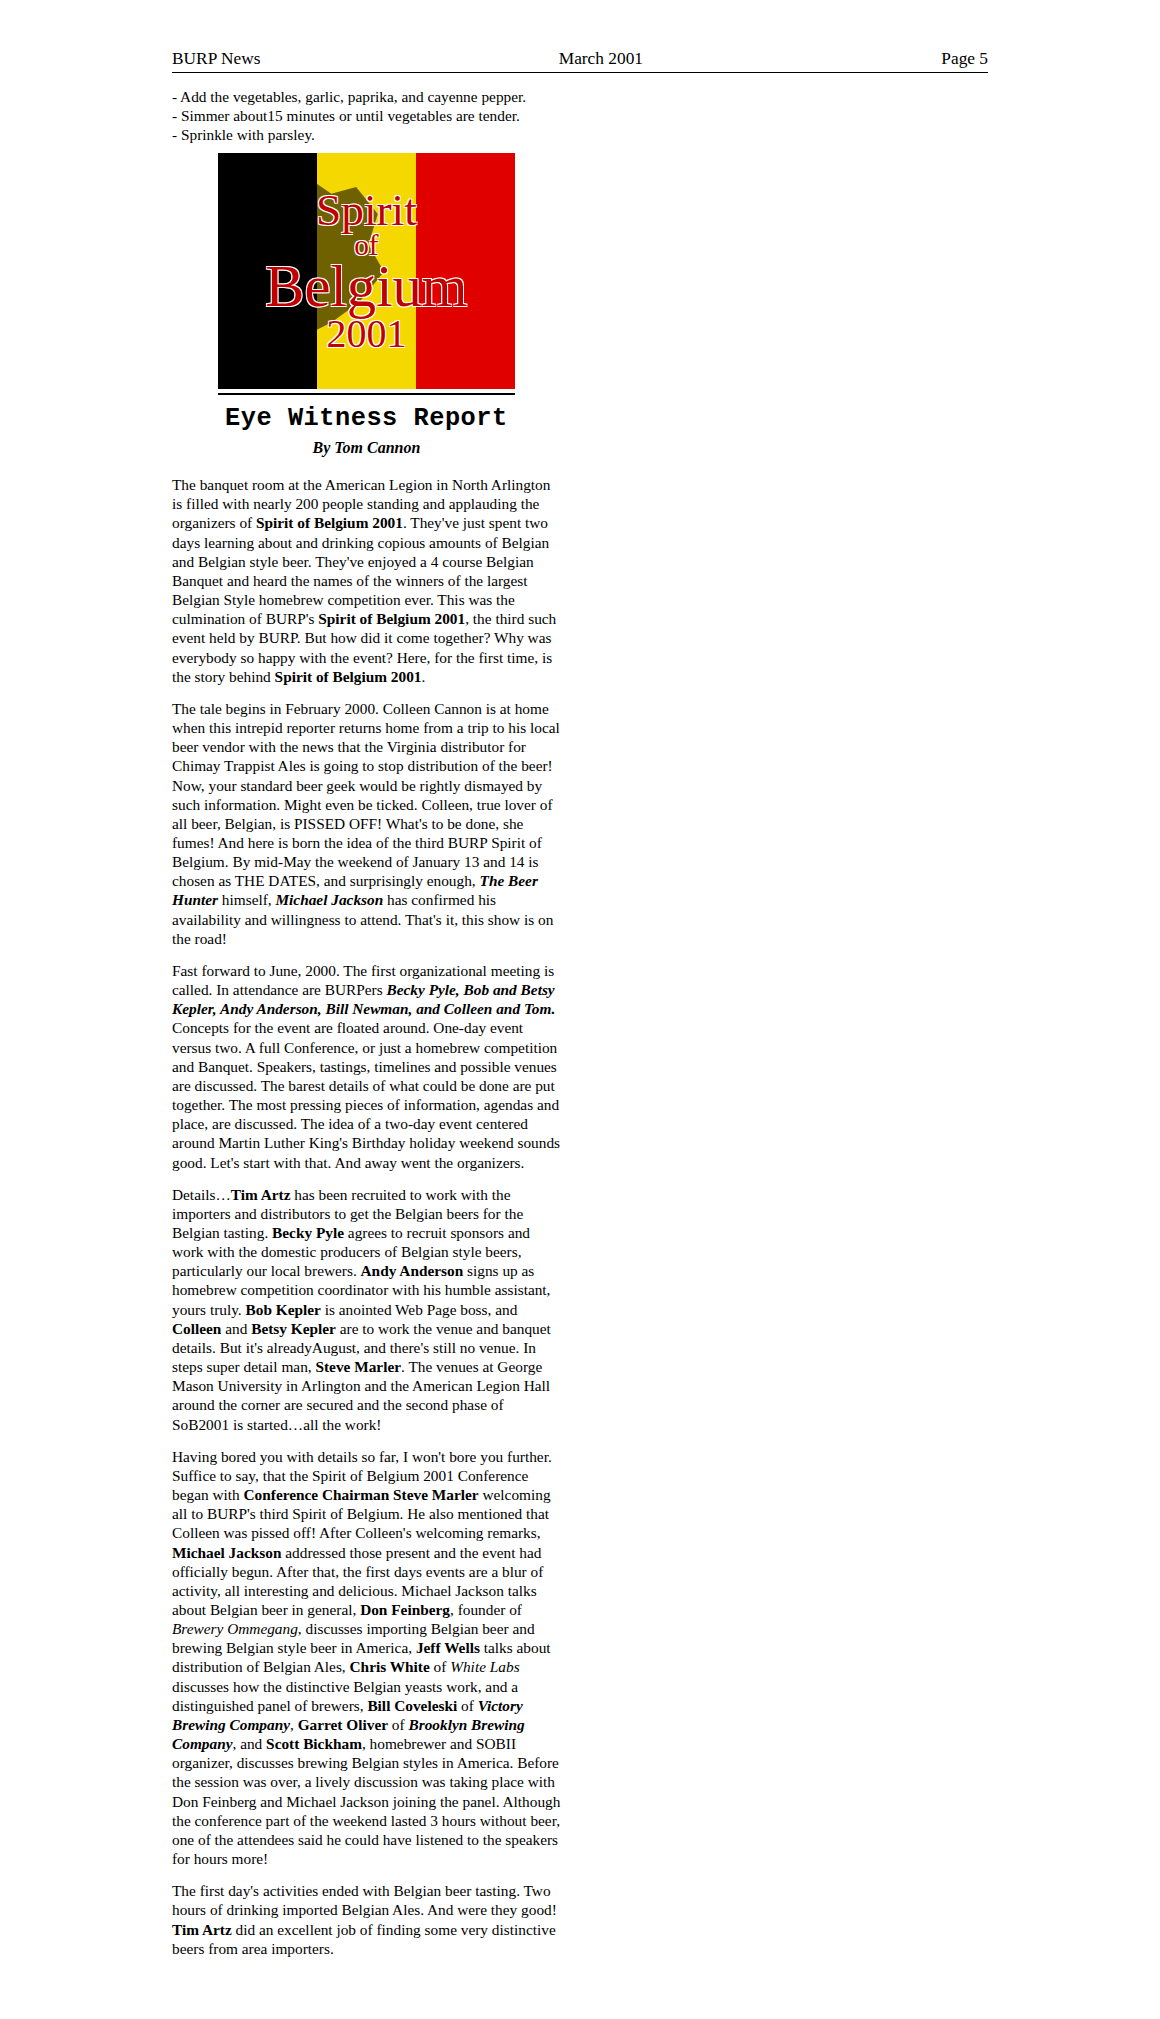BURP News
March 2001
Page 5
- Add the vegetables, garlic, paprika, and cayenne pepper.
- Simmer about15 minutes or until vegetables are tender.
- Sprinkle with parsley.
Spirit of Belgium 2001
Eye Witness Report
By Tom Cannon
The banquet room at the American Legion in North Arlington is filled with nearly 200 people standing and applauding the organizers of Spirit of Belgium 2001. They've just spent two days learning about and drinking copious amounts of Belgian and Belgian style beer. They've enjoyed a 4 course Belgian Banquet and heard the names of the winners of the largest Belgian Style homebrew competition ever. This was the culmination of BURP's Spirit of Belgium 2001, the third such event held by BURP. But how did it come together? Why was everybody so happy with the event? Here, for the first time, is the story behind Spirit of Belgium 2001.
The tale begins in February 2000. Colleen Cannon is at home when this intrepid reporter returns home from a trip to his local beer vendor with the news that the Virginia distributor for Chimay Trappist Ales is going to stop distribution of the beer! Now, your standard beer geek would be rightly dismayed by such information. Might even be ticked. Colleen, true lover of all beer, Belgian, is PISSED OFF! What's to be done, she fumes! And here is born the idea of the third BURP Spirit of Belgium. By mid-May the weekend of January 13 and 14 is chosen as THE DATES, and surprisingly enough, The Beer Hunter himself, Michael Jackson has confirmed his availability and willingness to attend. That's it, this show is on the road!
Fast forward to June, 2000. The first organizational meeting is called. In attendance are BURPers Becky Pyle, Bob and Betsy Kepler, Andy Anderson, Bill Newman, and Colleen and Tom. Concepts for the event are floated around. One-day event versus two. A full Conference, or just a homebrew competition and Banquet. Speakers, tastings, timelines and possible venues are discussed. The barest details of what could be done are put together. The most pressing pieces of information, agendas and place, are discussed. The idea of a two-day event centered around Martin Luther King's Birthday holiday weekend sounds good. Let's start with that. And away went the organizers.
Details…Tim Artz has been recruited to work with the importers and distributors to get the Belgian beers for the Belgian tasting. Becky Pyle agrees to recruit sponsors and work with the domestic producers of Belgian style beers, particularly our local brewers. Andy Anderson signs up as homebrew competition coordinator with his humble assistant, yours truly. Bob Kepler is anointed Web Page boss, and Colleen and Betsy Kepler are to work the venue and banquet details. But it's alreadyAugust, and there's still no venue. In steps super detail man, Steve Marler. The venues at George Mason University in Arlington and the American Legion Hall around the corner are secured and the second phase of SoB2001 is started…all the work!
Having bored you with details so far, I won't bore you further. Suffice to say, that the Spirit of Belgium 2001 Conference began with Conference Chairman Steve Marler welcoming all to BURP's third Spirit of Belgium. He also mentioned that Colleen was pissed off! After Colleen's welcoming remarks, Michael Jackson addressed those present and the event had officially begun. After that, the first days events are a blur of activity, all interesting and delicious. Michael Jackson talks about Belgian beer in general, Don Feinberg, founder of Brewery Ommegang, discusses importing Belgian beer and brewing Belgian style beer in America, Jeff Wells talks about distribution of Belgian Ales, Chris White of White Labs discusses how the distinctive Belgian yeasts work, and a distinguished panel of brewers, Bill Coveleski of Victory Brewing Company, Garret Oliver of Brooklyn Brewing Company, and Scott Bickham, homebrewer and SOBII organizer, discusses brewing Belgian styles in America. Before the session was over, a lively discussion was taking place with Don Feinberg and Michael Jackson joining the panel. Although the conference part of the weekend lasted 3 hours without beer, one of the attendees said he could have listened to the speakers for hours more!
The first day's activities ended with Belgian beer tasting. Two hours of drinking imported Belgian Ales. And were they good! Tim Artz did an excellent job of finding some very distinctive beers from area importers.